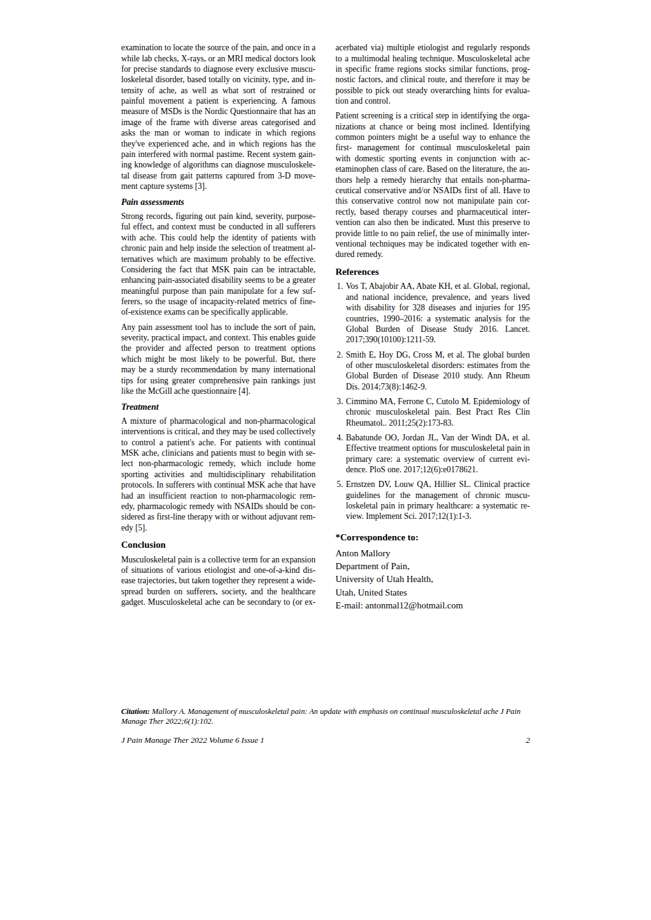examination to locate the source of the pain, and once in a while lab checks, X-rays, or an MRI medical doctors look for precise standards to diagnose every exclusive musculoskeletal disorder, based totally on vicinity, type, and intensity of ache, as well as what sort of restrained or painful movement a patient is experiencing. A famous measure of MSDs is the Nordic Questionnaire that has an image of the frame with diverse areas categorised and asks the man or woman to indicate in which regions they've experienced ache, and in which regions has the pain interfered with normal pastime. Recent system gaining knowledge of algorithms can diagnose musculoskeletal disease from gait patterns captured from 3-D movement capture systems [3].
Pain assessments
Strong records, figuring out pain kind, severity, purposeful effect, and context must be conducted in all sufferers with ache. This could help the identity of patients with chronic pain and help inside the selection of treatment alternatives which are maximum probably to be effective. Considering the fact that MSK pain can be intractable, enhancing pain-associated disability seems to be a greater meaningful purpose than pain manipulate for a few sufferers, so the usage of incapacity-related metrics of fine-of-existence exams can be specifically applicable.
Any pain assessment tool has to include the sort of pain, severity, practical impact, and context. This enables guide the provider and affected person to treatment options which might be most likely to be powerful. But, there may be a sturdy recommendation by many international tips for using greater comprehensive pain rankings just like the McGill ache questionnaire [4].
Treatment
A mixture of pharmacological and non-pharmacological interventions is critical, and they may be used collectively to control a patient's ache. For patients with continual MSK ache, clinicians and patients must to begin with select non-pharmacologic remedy, which include home sporting activities and multidisciplinary rehabilitation protocols. In sufferers with continual MSK ache that have had an insufficient reaction to non-pharmacologic remedy, pharmacologic remedy with NSAIDs should be considered as first-line therapy with or without adjuvant remedy [5].
Conclusion
Musculoskeletal pain is a collective term for an expansion of situations of various etiologist and one-of-a-kind disease trajectories, but taken together they represent a widespread burden on sufferers, society, and the healthcare gadget. Musculoskeletal ache can be secondary to (or exacerbated via) multiple etiologist and regularly responds to a multimodal healing technique. Musculoskeletal ache in specific frame regions stocks similar functions, prognostic factors, and clinical route, and therefore it may be possible to pick out steady overarching hints for evaluation and control.
Patient screening is a critical step in identifying the organizations at chance or being most inclined. Identifying common pointers might be a useful way to enhance the first- management for continual musculoskeletal pain with domestic sporting events in conjunction with acetaminophen class of care. Based on the literature, the authors help a remedy hierarchy that entails non-pharmaceutical conservative and/or NSAIDs first of all. Have to this conservative control now not manipulate pain correctly, based therapy courses and pharmaceutical intervention can also then be indicated. Must this preserve to provide little to no pain relief, the use of minimally interventional techniques may be indicated together with endured remedy.
References
Vos T, Abajobir AA, Abate KH, et al. Global, regional, and national incidence, prevalence, and years lived with disability for 328 diseases and injuries for 195 countries, 1990–2016: a systematic analysis for the Global Burden of Disease Study 2016. Lancet. 2017;390(10100):1211-59.
Smith E, Hoy DG, Cross M, et al. The global burden of other musculoskeletal disorders: estimates from the Global Burden of Disease 2010 study. Ann Rheum Dis. 2014;73(8):1462-9.
Cimmino MA, Ferrone C, Cutolo M. Epidemiology of chronic musculoskeletal pain. Best Pract Res Clin Rheumatol.. 2011;25(2):173-83.
Babatunde OO, Jordan JL, Van der Windt DA, et al. Effective treatment options for musculoskeletal pain in primary care: a systematic overview of current evidence. PloS one. 2017;12(6):e0178621.
Ernstzen DV, Louw QA, Hillier SL. Clinical practice guidelines for the management of chronic musculoskeletal pain in primary healthcare: a systematic review. Implement Sci. 2017;12(1):1-3.
*Correspondence to:
Anton Mallory
Department of Pain,
University of Utah Health,
Utah, United States
E-mail: antonmal12@hotmail.com
Citation: Mallory A. Management of musculoskeletal pain: An update with emphasis on continual musculoskeletal ache J Pain Manage Ther 2022;6(1):102.
J Pain Manage Ther 2022 Volume 6 Issue 1 2